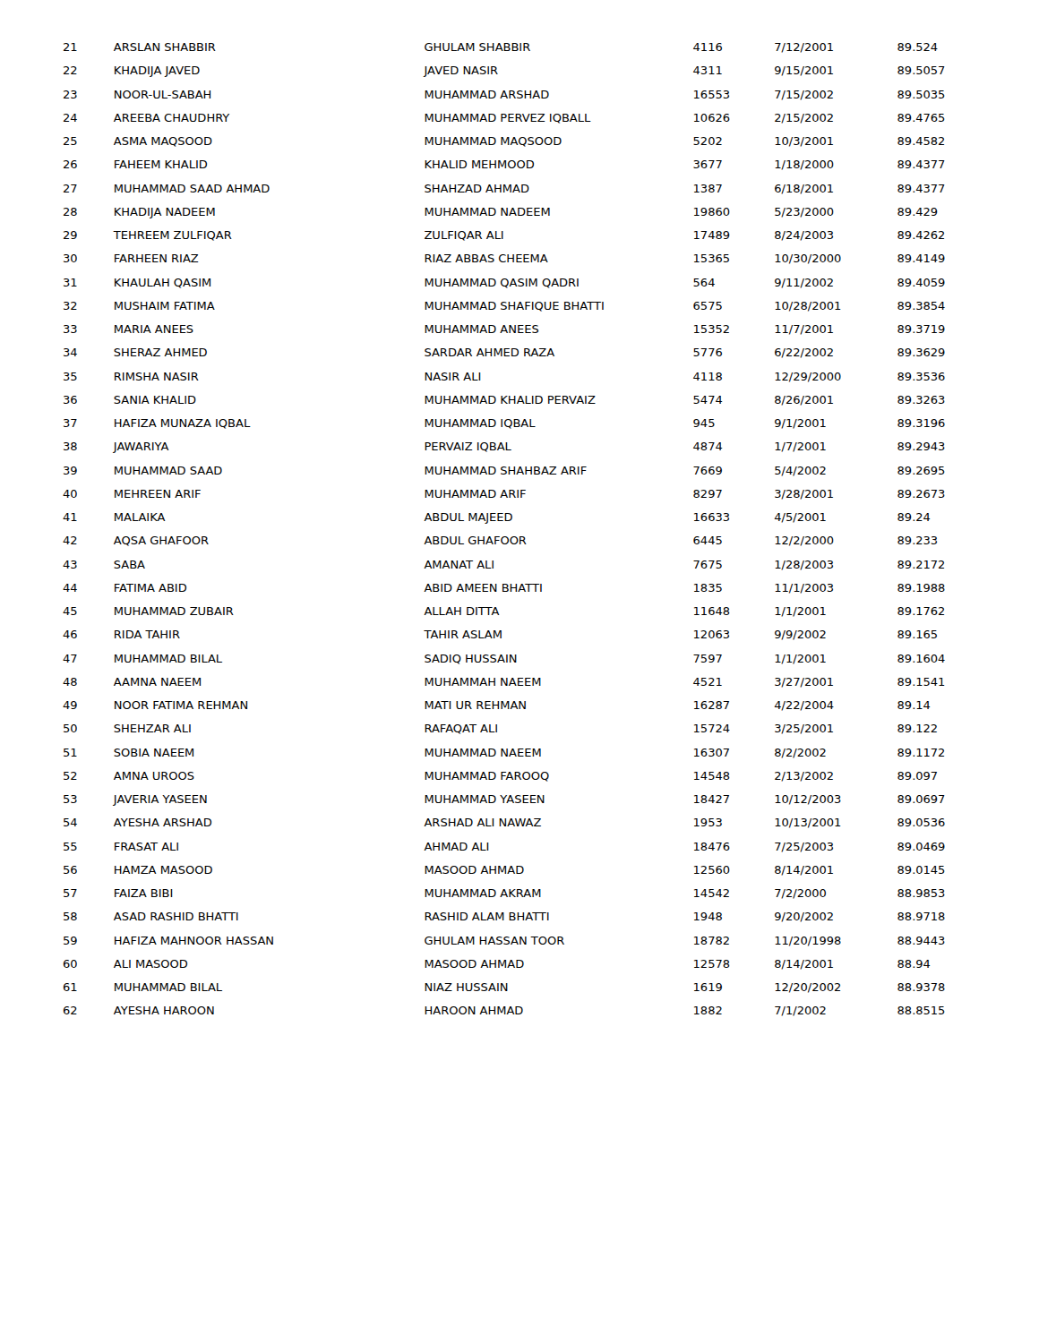| 21 | ARSLAN SHABBIR | GHULAM SHABBIR | 4116 | 7/12/2001 | 89.524 |
| 22 | KHADIJA JAVED | JAVED NASIR | 4311 | 9/15/2001 | 89.5057 |
| 23 | NOOR-UL-SABAH | MUHAMMAD ARSHAD | 16553 | 7/15/2002 | 89.5035 |
| 24 | AREEBA CHAUDHRY | MUHAMMAD PERVEZ IQBALL | 10626 | 2/15/2002 | 89.4765 |
| 25 | ASMA MAQSOOD | MUHAMMAD MAQSOOD | 5202 | 10/3/2001 | 89.4582 |
| 26 | FAHEEM KHALID | KHALID MEHMOOD | 3677 | 1/18/2000 | 89.4377 |
| 27 | MUHAMMAD SAAD AHMAD | SHAHZAD AHMAD | 1387 | 6/18/2001 | 89.4377 |
| 28 | KHADIJA NADEEM | MUHAMMAD NADEEM | 19860 | 5/23/2000 | 89.429 |
| 29 | TEHREEM ZULFIQAR | ZULFIQAR ALI | 17489 | 8/24/2003 | 89.4262 |
| 30 | FARHEEN RIAZ | RIAZ ABBAS CHEEMA | 15365 | 10/30/2000 | 89.4149 |
| 31 | KHAULAH QASIM | MUHAMMAD QASIM QADRI | 564 | 9/11/2002 | 89.4059 |
| 32 | MUSHAIM FATIMA | MUHAMMAD SHAFIQUE BHATTI | 6575 | 10/28/2001 | 89.3854 |
| 33 | MARIA ANEES | MUHAMMAD ANEES | 15352 | 11/7/2001 | 89.3719 |
| 34 | SHERAZ AHMED | SARDAR AHMED RAZA | 5776 | 6/22/2002 | 89.3629 |
| 35 | RIMSHA NASIR | NASIR ALI | 4118 | 12/29/2000 | 89.3536 |
| 36 | SANIA KHALID | MUHAMMAD KHALID PERVAIZ | 5474 | 8/26/2001 | 89.3263 |
| 37 | HAFIZA MUNAZA IQBAL | MUHAMMAD IQBAL | 945 | 9/1/2001 | 89.3196 |
| 38 | JAWARIYA | PERVAIZ IQBAL | 4874 | 1/7/2001 | 89.2943 |
| 39 | MUHAMMAD SAAD | MUHAMMAD SHAHBAZ ARIF | 7669 | 5/4/2002 | 89.2695 |
| 40 | MEHREEN ARIF | MUHAMMAD ARIF | 8297 | 3/28/2001 | 89.2673 |
| 41 | MALAIKA | ABDUL MAJEED | 16633 | 4/5/2001 | 89.24 |
| 42 | AQSA GHAFOOR | ABDUL GHAFOOR | 6445 | 12/2/2000 | 89.233 |
| 43 | SABA | AMANAT ALI | 7675 | 1/28/2003 | 89.2172 |
| 44 | FATIMA ABID | ABID AMEEN BHATTI | 1835 | 11/1/2003 | 89.1988 |
| 45 | MUHAMMAD ZUBAIR | ALLAH DITTA | 11648 | 1/1/2001 | 89.1762 |
| 46 | RIDA TAHIR | TAHIR ASLAM | 12063 | 9/9/2002 | 89.165 |
| 47 | MUHAMMAD BILAL | SADIQ HUSSAIN | 7597 | 1/1/2001 | 89.1604 |
| 48 | AAMNA NAEEM | MUHAMMAH NAEEM | 4521 | 3/27/2001 | 89.1541 |
| 49 | NOOR FATIMA REHMAN | MATI UR REHMAN | 16287 | 4/22/2004 | 89.14 |
| 50 | SHEHZAR ALI | RAFAQAT ALI | 15724 | 3/25/2001 | 89.122 |
| 51 | SOBIA NAEEM | MUHAMMAD NAEEM | 16307 | 8/2/2002 | 89.1172 |
| 52 | AMNA UROOS | MUHAMMAD FAROOQ | 14548 | 2/13/2002 | 89.097 |
| 53 | JAVERIA YASEEN | MUHAMMAD YASEEN | 18427 | 10/12/2003 | 89.0697 |
| 54 | AYESHA ARSHAD | ARSHAD ALI NAWAZ | 1953 | 10/13/2001 | 89.0536 |
| 55 | FRASAT ALI | AHMAD ALI | 18476 | 7/25/2003 | 89.0469 |
| 56 | HAMZA MASOOD | MASOOD AHMAD | 12560 | 8/14/2001 | 89.0145 |
| 57 | FAIZA BIBI | MUHAMMAD AKRAM | 14542 | 7/2/2000 | 88.9853 |
| 58 | ASAD RASHID BHATTI | RASHID ALAM BHATTI | 1948 | 9/20/2002 | 88.9718 |
| 59 | HAFIZA MAHNOOR HASSAN | GHULAM HASSAN TOOR | 18782 | 11/20/1998 | 88.9443 |
| 60 | ALI MASOOD | MASOOD AHMAD | 12578 | 8/14/2001 | 88.94 |
| 61 | MUHAMMAD BILAL | NIAZ HUSSAIN | 1619 | 12/20/2002 | 88.9378 |
| 62 | AYESHA HAROON | HAROON AHMAD | 1882 | 7/1/2002 | 88.8515 |